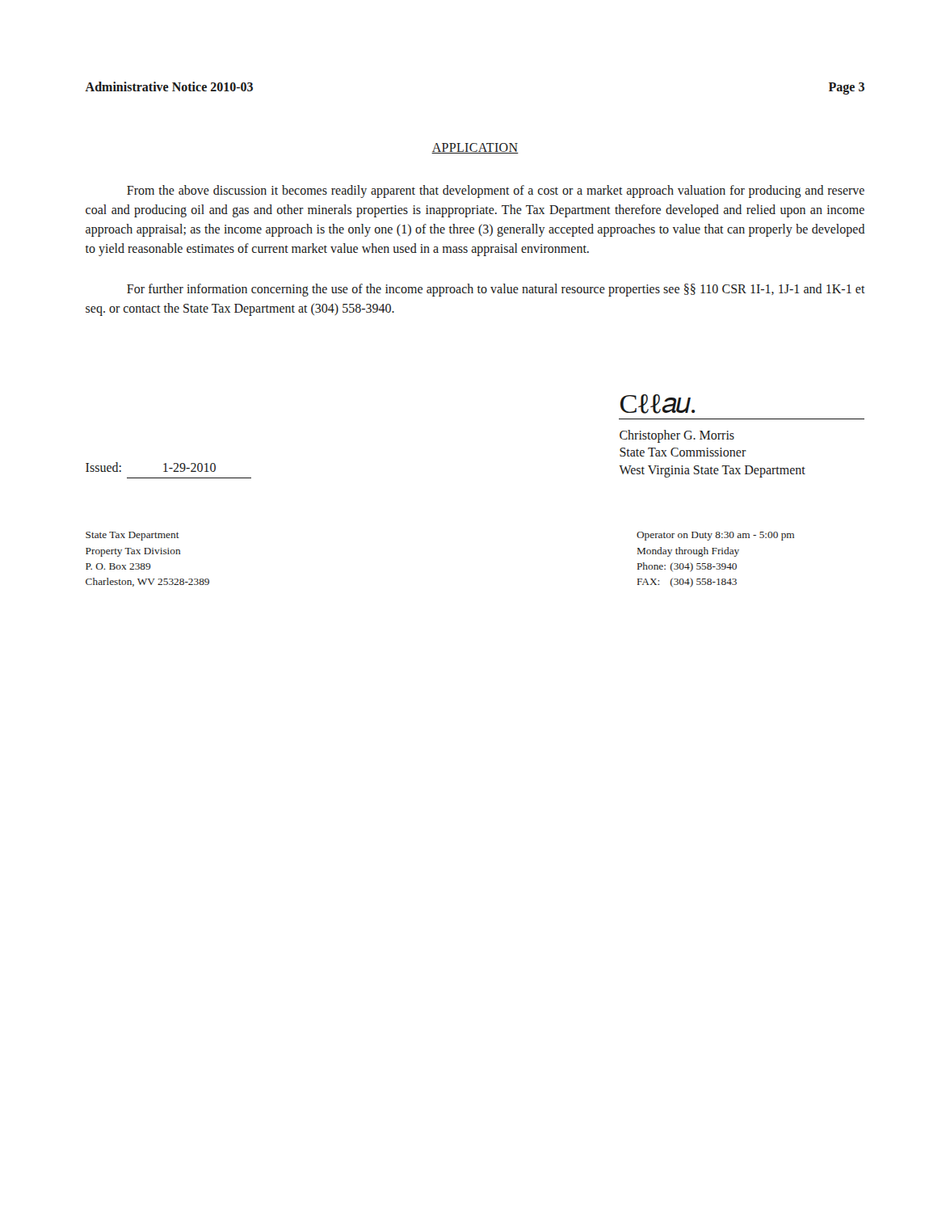Administrative Notice 2010-03 Page 3
APPLICATION
From the above discussion it becomes readily apparent that development of a cost or a market approach valuation for producing and reserve coal and producing oil and gas and other minerals properties is inappropriate. The Tax Department therefore developed and relied upon an income approach appraisal; as the income approach is the only one (1) of the three (3) generally accepted approaches to value that can properly be developed to yield reasonable estimates of current market value when used in a mass appraisal environment.
For further information concerning the use of the income approach to value natural resource properties see §§ 110 CSR 1I-1, 1J-1 and 1K-1 et seq. or contact the State Tax Department at (304) 558-3940.
Issued: 1-29-2010
Cℓℓ𝑎𝑢. Christopher G. Morris State Tax Commissioner West Virginia State Tax Department
State Tax Department
Property Tax Division
P. O. Box 2389
Charleston, WV 25328-2389
Operator on Duty 8:30 am - 5:00 pm
Monday through Friday
Phone:(304) 558-3940
FAX:(304) 558-1843